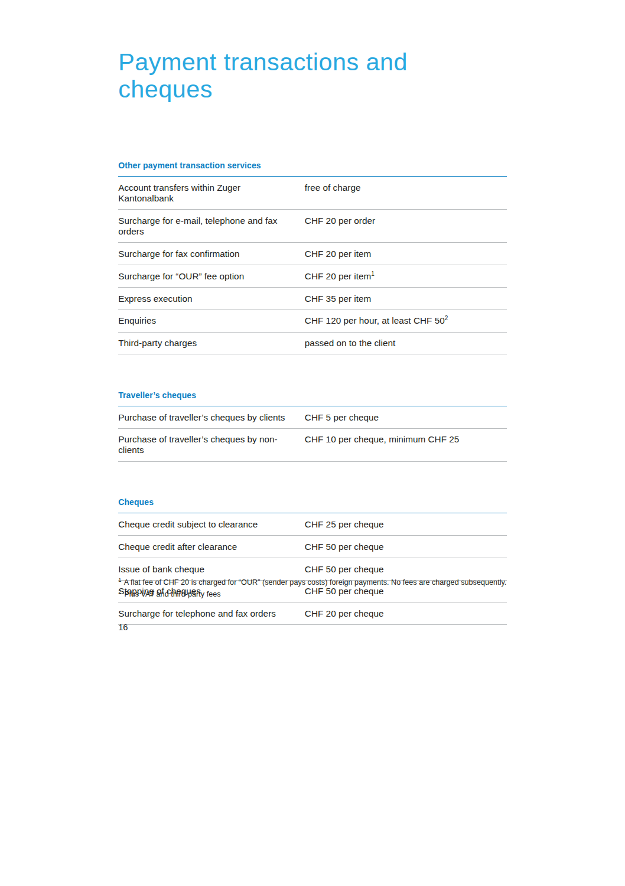Payment transactions and cheques
Other payment transaction services
| Account transfers within Zuger Kantonalbank | free of charge |
| Surcharge for e-mail, telephone and fax orders | CHF 20 per order |
| Surcharge for fax confirmation | CHF 20 per item |
| Surcharge for “OUR” fee option | CHF 20 per item 1 |
| Express execution | CHF 35 per item |
| Enquiries | CHF 120 per hour, at least CHF 50 2 |
| Third-party charges | passed on to the client |
Traveller’s cheques
| Purchase of traveller’s cheques by clients | CHF 5 per cheque |
| Purchase of traveller’s cheques by non-clients | CHF 10 per cheque, minimum CHF 25 |
Cheques
| Cheque credit subject to clearance | CHF 25 per cheque |
| Cheque credit after clearance | CHF 50 per cheque |
| Issue of bank cheque | CHF 50 per cheque |
| Stopping of cheques | CHF 50 per cheque |
| Surcharge for telephone and fax orders | CHF 20 per cheque |
1 A flat fee of CHF 20 is charged for “OUR” (sender pays costs) foreign payments. No fees are charged subsequently.
2 Plus VAT and third-party fees
16